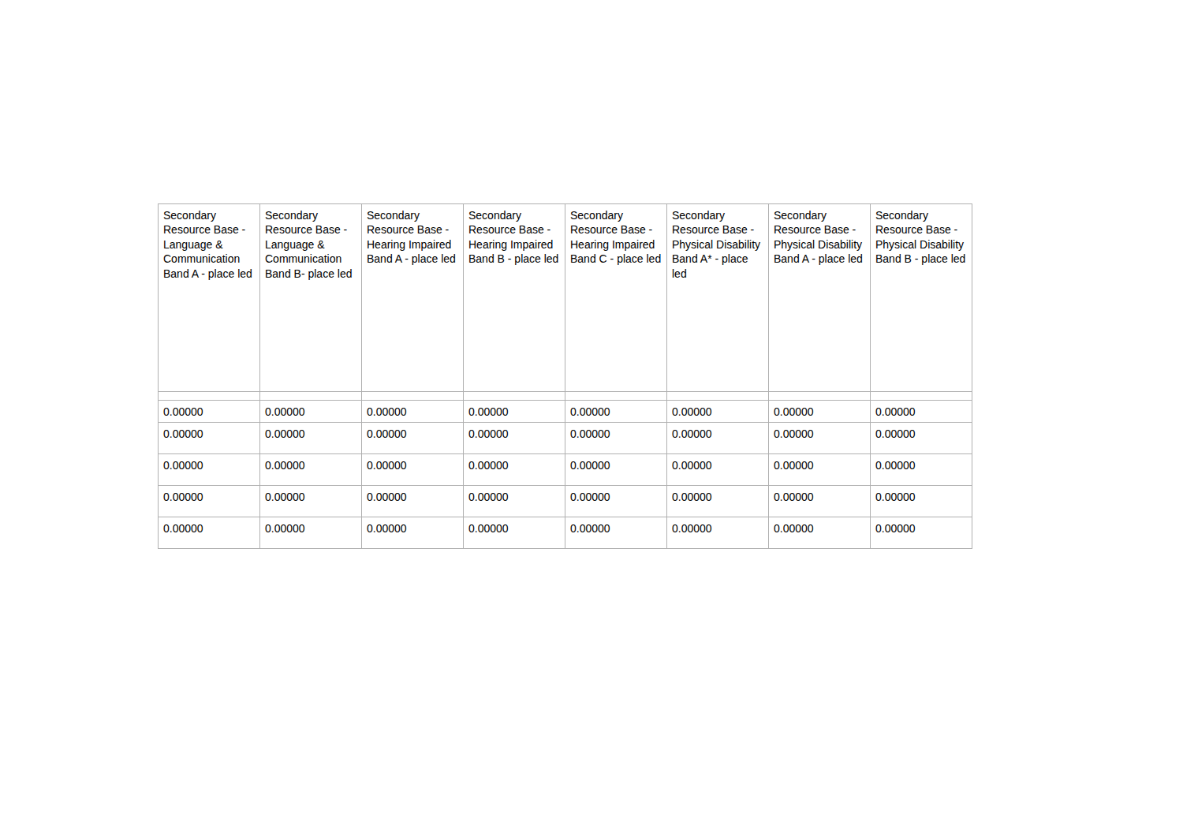| Secondary Resource Base - Language & Communication Band A - place led | Secondary Resource Base - Language & Communication Band B- place led | Secondary Resource Base - Hearing Impaired Band A - place led | Secondary Resource Base - Hearing Impaired Band B - place led | Secondary Resource Base - Hearing Impaired Band C - place led | Secondary Resource Base - Physical Disability Band A* - place led | Secondary Resource Base - Physical Disability Band A - place led | Secondary Resource Base - Physical Disability Band B - place led |
| 0.00000 | 0.00000 | 0.00000 | 0.00000 | 0.00000 | 0.00000 | 0.00000 | 0.00000 |
| 0.00000 | 0.00000 | 0.00000 | 0.00000 | 0.00000 | 0.00000 | 0.00000 | 0.00000 |
| 0.00000 | 0.00000 | 0.00000 | 0.00000 | 0.00000 | 0.00000 | 0.00000 | 0.00000 |
| 0.00000 | 0.00000 | 0.00000 | 0.00000 | 0.00000 | 0.00000 | 0.00000 | 0.00000 |
| 0.00000 | 0.00000 | 0.00000 | 0.00000 | 0.00000 | 0.00000 | 0.00000 | 0.00000 |